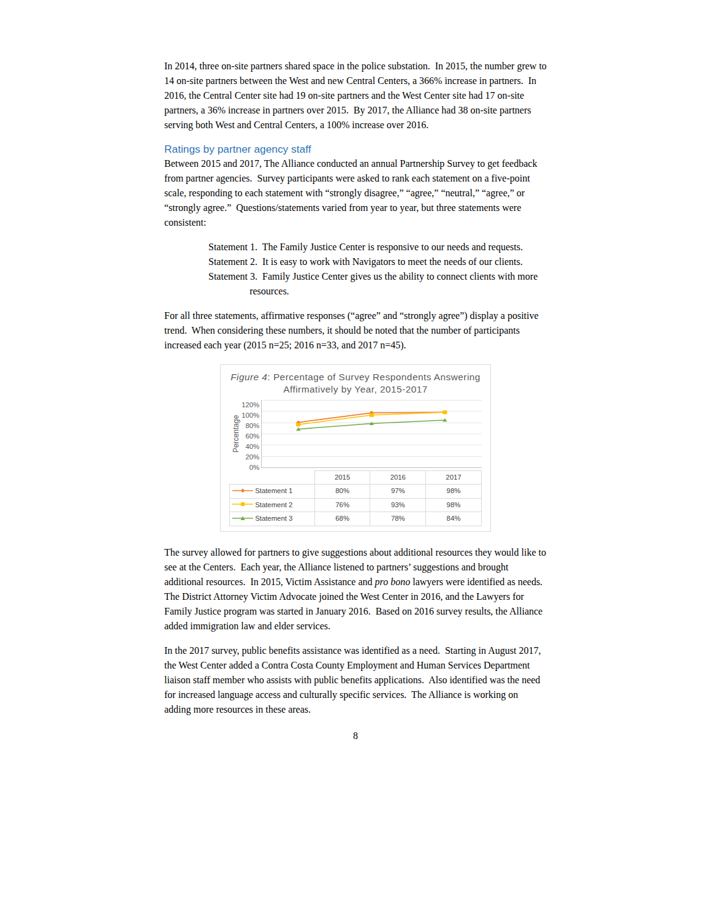In 2014, three on-site partners shared space in the police substation. In 2015, the number grew to 14 on-site partners between the West and new Central Centers, a 366% increase in partners. In 2016, the Central Center site had 19 on-site partners and the West Center site had 17 on-site partners, a 36% increase in partners over 2015. By 2017, the Alliance had 38 on-site partners serving both West and Central Centers, a 100% increase over 2016.
Ratings by partner agency staff
Between 2015 and 2017, The Alliance conducted an annual Partnership Survey to get feedback from partner agencies. Survey participants were asked to rank each statement on a five-point scale, responding to each statement with “strongly disagree,” “agree,” “neutral,” “agree,” or “strongly agree.” Questions/statements varied from year to year, but three statements were consistent:
Statement 1. The Family Justice Center is responsive to our needs and requests.
Statement 2. It is easy to work with Navigators to meet the needs of our clients.
Statement 3. Family Justice Center gives us the ability to connect clients with more
resources.
For all three statements, affirmative responses (“agree” and “strongly agree”) display a positive trend. When considering these numbers, it should be noted that the number of participants increased each year (2015 n=25; 2016 n=33, and 2017 n=45).
Figure 4: Percentage of Survey Respondents Answering Affirmatively by Year, 2015-2017
Percentage
120%
100%
80%
60%
40%
20%
0%
| | 2015 | 2016 | 2017 |
| Statement 1 | 80% | 97% | 98% |
| Statement 2 | 76% | 93% | 98% |
| Statement 3 | 68% | 78% | 84% |
The survey allowed for partners to give suggestions about additional resources they would like to see at the Centers. Each year, the Alliance listened to partners’ suggestions and brought additional resources. In 2015, Victim Assistance and pro bono lawyers were identified as needs. The District Attorney Victim Advocate joined the West Center in 2016, and the Lawyers for Family Justice program was started in January 2016. Based on 2016 survey results, the Alliance added immigration law and elder services.
In the 2017 survey, public benefits assistance was identified as a need. Starting in August 2017, the West Center added a Contra Costa County Employment and Human Services Department liaison staff member who assists with public benefits applications. Also identified was the need for increased language access and culturally specific services. The Alliance is working on adding more resources in these areas.
8